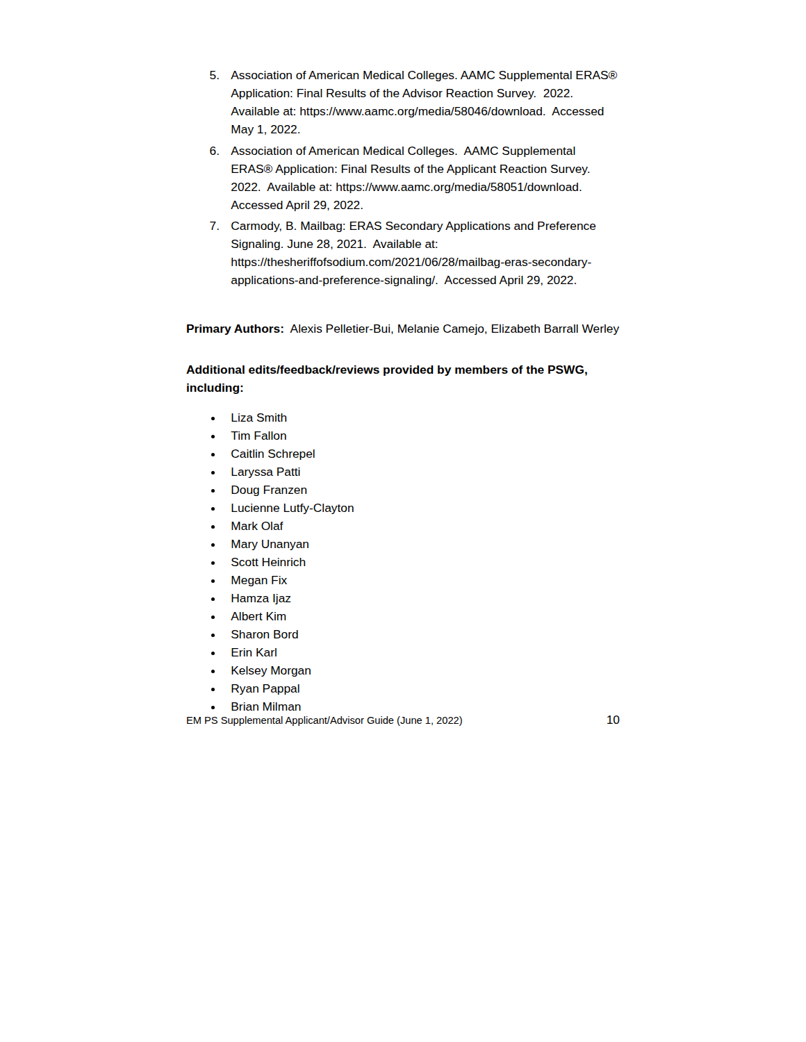Association of American Medical Colleges. AAMC Supplemental ERAS® Application: Final Results of the Advisor Reaction Survey. 2022. Available at: https://www.aamc.org/media/58046/download. Accessed May 1, 2022.
Association of American Medical Colleges. AAMC Supplemental ERAS® Application: Final Results of the Applicant Reaction Survey. 2022. Available at: https://www.aamc.org/media/58051/download. Accessed April 29, 2022.
Carmody, B. Mailbag: ERAS Secondary Applications and Preference Signaling. June 28, 2021. Available at: https://thesheriffofsodium.com/2021/06/28/mailbag-eras-secondary-applications-and-preference-signaling/. Accessed April 29, 2022.
Primary Authors: Alexis Pelletier-Bui, Melanie Camejo, Elizabeth Barrall Werley
Additional edits/feedback/reviews provided by members of the PSWG, including:
Liza Smith
Tim Fallon
Caitlin Schrepel
Laryssa Patti
Doug Franzen
Lucienne Lutfy-Clayton
Mark Olaf
Mary Unanyan
Scott Heinrich
Megan Fix
Hamza Ijaz
Albert Kim
Sharon Bord
Erin Karl
Kelsey Morgan
Ryan Pappal
Brian Milman
EM PS Supplemental Applicant/Advisor Guide (June 1, 2022) 10